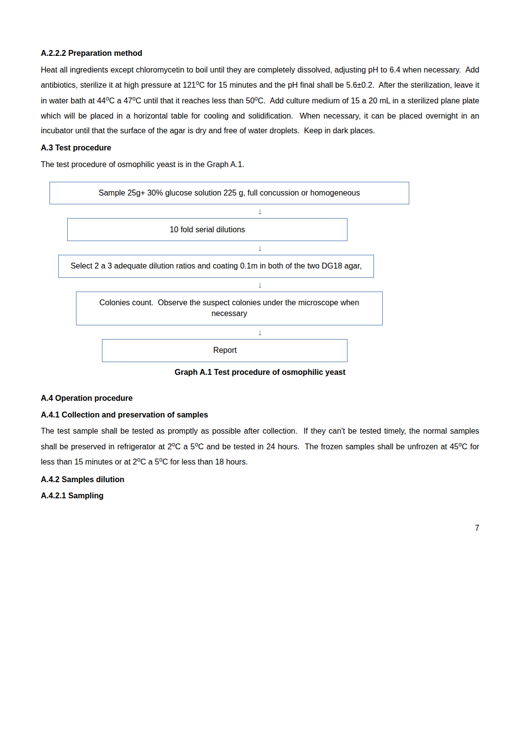A.2.2.2 Preparation method
Heat all ingredients except chloromycetin to boil until they are completely dissolved, adjusting pH to 6.4 when necessary. Add antibiotics, sterilize it at high pressure at 121oC for 15 minutes and the pH final shall be 5.6±0.2. After the sterilization, leave it in water bath at 44oC a 47oC until that it reaches less than 50oC. Add culture medium of 15 a 20 mL in a sterilized plane plate which will be placed in a horizontal table for cooling and solidification. When necessary, it can be placed overnight in an incubator until that the surface of the agar is dry and free of water droplets. Keep in dark places.
A.3 Test procedure
The test procedure of osmophilic yeast is in the Graph A.1.
Sample 25g+ 30% glucose solution 225 g, full concussion or homogeneous
↓
10 fold serial dilutions
↓
Select 2 a 3 adequate dilution ratios and coating 0.1m in both of the two DG18 agar,
↓
Colonies count. Observe the suspect colonies under the microscope when necessary
↓
Report
Graph A.1 Test procedure of osmophilic yeast
A.4 Operation procedure
A.4.1 Collection and preservation of samples
The test sample shall be tested as promptly as possible after collection. If they can't be tested timely, the normal samples shall be preserved in refrigerator at 2oC a 5oC and be tested in 24 hours. The frozen samples shall be unfrozen at 45oC for less than 15 minutes or at 2oC a 5oC for less than 18 hours.
A.4.2 Samples dilution
A.4.2.1 Sampling
7